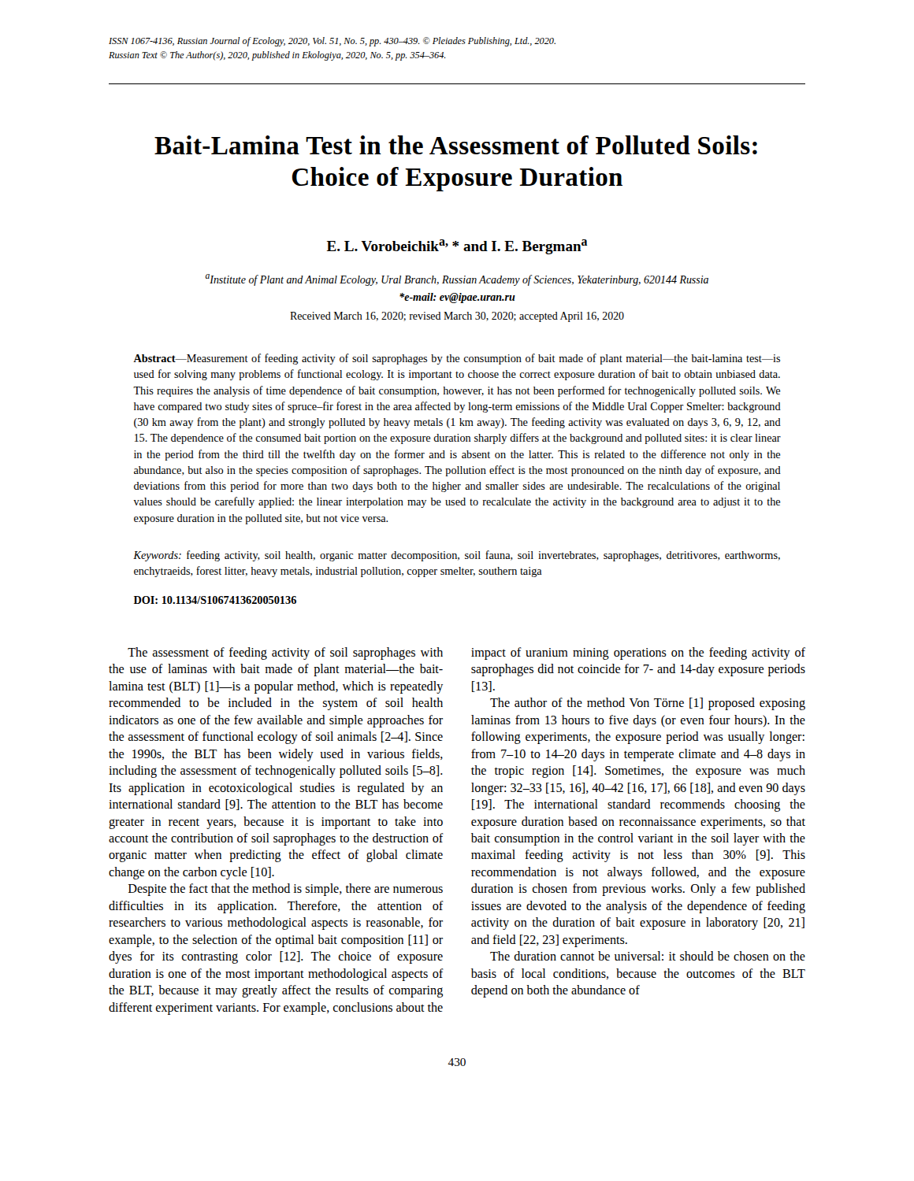ISSN 1067-4136, Russian Journal of Ecology, 2020, Vol. 51, No. 5, pp. 430–439. © Pleiades Publishing, Ltd., 2020. Russian Text © The Author(s), 2020, published in Ekologiya, 2020, No. 5, pp. 354–364.
Bait-Lamina Test in the Assessment of Polluted Soils:
Choice of Exposure Duration
E. L. Vorobeichika, * and I. E. Bergmana
aInstitute of Plant and Animal Ecology, Ural Branch, Russian Academy of Sciences, Yekaterinburg, 620144 Russia
*e-mail: ev@ipae.uran.ru
Received March 16, 2020; revised March 30, 2020; accepted April 16, 2020
Abstract—Measurement of feeding activity of soil saprophages by the consumption of bait made of plant material—the bait-lamina test—is used for solving many problems of functional ecology. It is important to choose the correct exposure duration of bait to obtain unbiased data. This requires the analysis of time dependence of bait consumption, however, it has not been performed for technogenically polluted soils. We have compared two study sites of spruce–fir forest in the area affected by long-term emissions of the Middle Ural Copper Smelter: background (30 km away from the plant) and strongly polluted by heavy metals (1 km away). The feeding activity was evaluated on days 3, 6, 9, 12, and 15. The dependence of the consumed bait portion on the exposure duration sharply differs at the background and polluted sites: it is clear linear in the period from the third till the twelfth day on the former and is absent on the latter. This is related to the difference not only in the abundance, but also in the species composition of saprophages. The pollution effect is the most pronounced on the ninth day of exposure, and deviations from this period for more than two days both to the higher and smaller sides are undesirable. The recalculations of the original values should be carefully applied: the linear interpolation may be used to recalculate the activity in the background area to adjust it to the exposure duration in the polluted site, but not vice versa.
Keywords: feeding activity, soil health, organic matter decomposition, soil fauna, soil invertebrates, saprophages, detritivores, earthworms, enchytraeids, forest litter, heavy metals, industrial pollution, copper smelter, southern taiga
DOI: 10.1134/S1067413620050136
The assessment of feeding activity of soil saprophages with the use of laminas with bait made of plant material—the bait-lamina test (BLT) [1]—is a popular method, which is repeatedly recommended to be included in the system of soil health indicators as one of the few available and simple approaches for the assessment of functional ecology of soil animals [2–4]. Since the 1990s, the BLT has been widely used in various fields, including the assessment of technogenically polluted soils [5–8]. Its application in ecotoxicological studies is regulated by an international standard [9]. The attention to the BLT has become greater in recent years, because it is important to take into account the contribution of soil saprophages to the destruction of organic matter when predicting the effect of global climate change on the carbon cycle [10].
Despite the fact that the method is simple, there are numerous difficulties in its application. Therefore, the attention of researchers to various methodological aspects is reasonable, for example, to the selection of the optimal bait composition [11] or dyes for its contrasting color [12]. The choice of exposure duration is one of the most important methodological aspects of the BLT, because it may greatly affect the results of comparing different experiment variants. For example, conclusions about the impact of uranium mining operations on the feeding activity of saprophages did not coincide for 7- and 14-day exposure periods [13].
The author of the method Von Törne [1] proposed exposing laminas from 13 hours to five days (or even four hours). In the following experiments, the exposure period was usually longer: from 7–10 to 14–20 days in temperate climate and 4–8 days in the tropic region [14]. Sometimes, the exposure was much longer: 32–33 [15, 16], 40–42 [16, 17], 66 [18], and even 90 days [19]. The international standard recommends choosing the exposure duration based on reconnaissance experiments, so that bait consumption in the control variant in the soil layer with the maximal feeding activity is not less than 30% [9]. This recommendation is not always followed, and the exposure duration is chosen from previous works. Only a few published issues are devoted to the analysis of the dependence of feeding activity on the duration of bait exposure in laboratory [20, 21] and field [22, 23] experiments.
The duration cannot be universal: it should be chosen on the basis of local conditions, because the outcomes of the BLT depend on both the abundance of
430